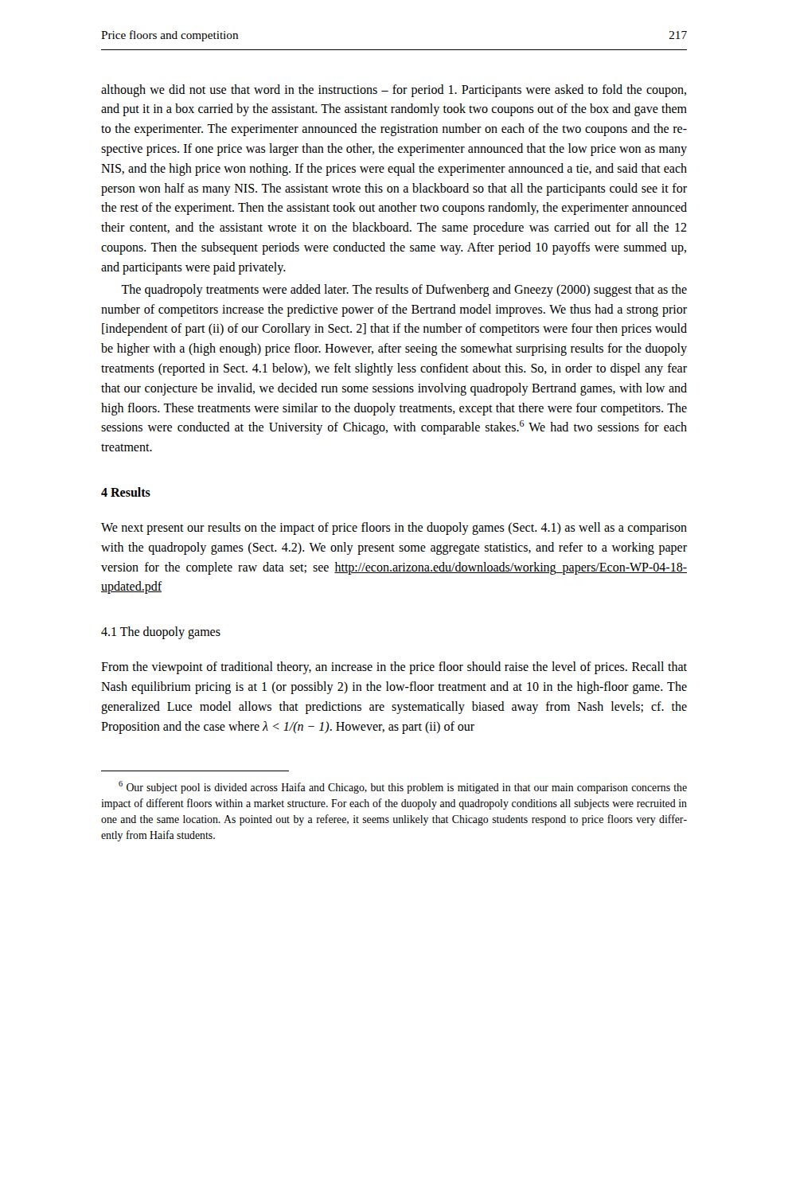Price floors and competition 217
although we did not use that word in the instructions – for period 1. Participants were asked to fold the coupon, and put it in a box carried by the assistant. The assistant randomly took two coupons out of the box and gave them to the experimenter. The experimenter announced the registration number on each of the two coupons and the respective prices. If one price was larger than the other, the experimenter announced that the low price won as many NIS, and the high price won nothing. If the prices were equal the experimenter announced a tie, and said that each person won half as many NIS. The assistant wrote this on a blackboard so that all the participants could see it for the rest of the experiment. Then the assistant took out another two coupons randomly, the experimenter announced their content, and the assistant wrote it on the blackboard. The same procedure was carried out for all the 12 coupons. Then the subsequent periods were conducted the same way. After period 10 payoffs were summed up, and participants were paid privately.
The quadropoly treatments were added later. The results of Dufwenberg and Gneezy (2000) suggest that as the number of competitors increase the predictive power of the Bertrand model improves. We thus had a strong prior [independent of part (ii) of our Corollary in Sect. 2] that if the number of competitors were four then prices would be higher with a (high enough) price floor. However, after seeing the somewhat surprising results for the duopoly treatments (reported in Sect. 4.1 below), we felt slightly less confident about this. So, in order to dispel any fear that our conjecture be invalid, we decided run some sessions involving quadropoly Bertrand games, with low and high floors. These treatments were similar to the duopoly treatments, except that there were four competitors. The sessions were conducted at the University of Chicago, with comparable stakes.6 We had two sessions for each treatment.
4 Results
We next present our results on the impact of price floors in the duopoly games (Sect. 4.1) as well as a comparison with the quadropoly games (Sect. 4.2). We only present some aggregate statistics, and refer to a working paper version for the complete raw data set; see http://econ.arizona.edu/downloads/working_papers/Econ-WP-04-18-updated.pdf
4.1 The duopoly games
From the viewpoint of traditional theory, an increase in the price floor should raise the level of prices. Recall that Nash equilibrium pricing is at 1 (or possibly 2) in the low-floor treatment and at 10 in the high-floor game. The generalized Luce model allows that predictions are systematically biased away from Nash levels; cf. the Proposition and the case where λ < 1/(n − 1). However, as part (ii) of our
6 Our subject pool is divided across Haifa and Chicago, but this problem is mitigated in that our main comparison concerns the impact of different floors within a market structure. For each of the duopoly and quadropoly conditions all subjects were recruited in one and the same location. As pointed out by a referee, it seems unlikely that Chicago students respond to price floors very differently from Haifa students.